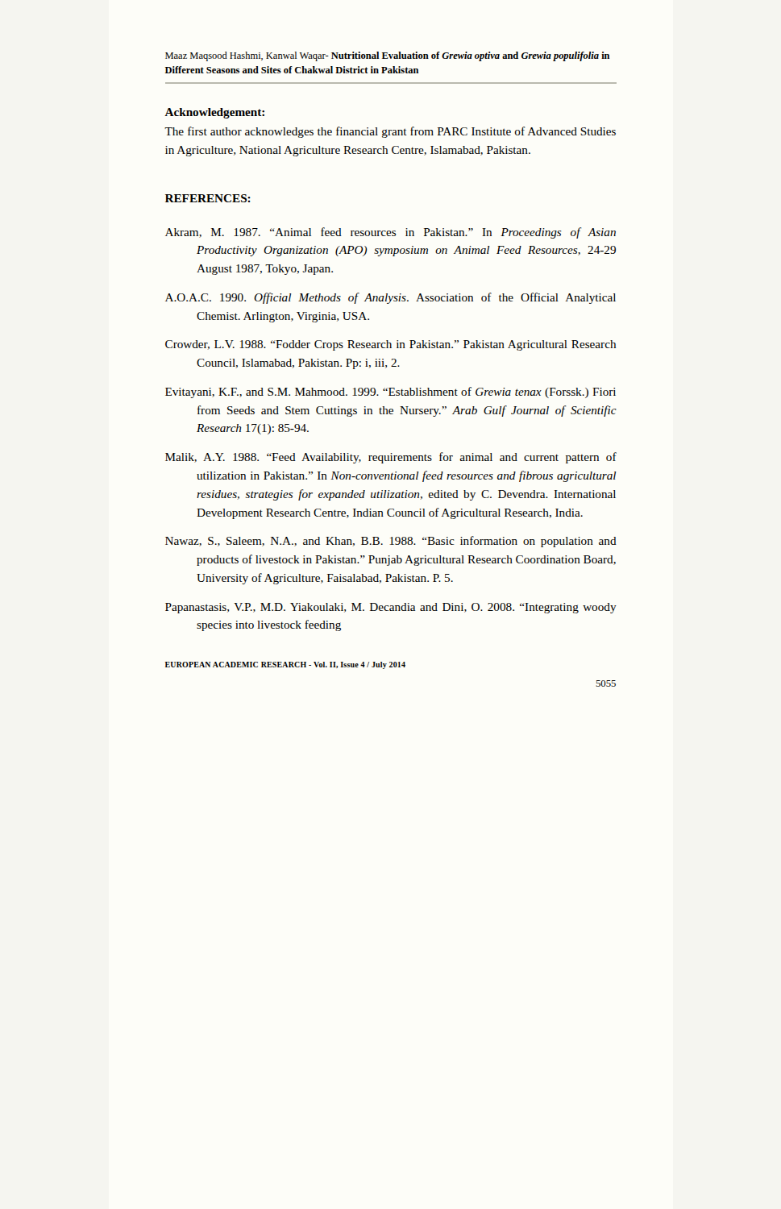Maaz Maqsood Hashmi, Kanwal Waqar- Nutritional Evaluation of Grewia optiva and Grewia populifolia in Different Seasons and Sites of Chakwal District in Pakistan
Acknowledgement:
The first author acknowledges the financial grant from PARC Institute of Advanced Studies in Agriculture, National Agriculture Research Centre, Islamabad, Pakistan.
REFERENCES:
Akram, M. 1987. “Animal feed resources in Pakistan.” In Proceedings of Asian Productivity Organization (APO) symposium on Animal Feed Resources, 24-29 August 1987, Tokyo, Japan.
A.O.A.C. 1990. Official Methods of Analysis. Association of the Official Analytical Chemist. Arlington, Virginia, USA.
Crowder, L.V. 1988. “Fodder Crops Research in Pakistan.” Pakistan Agricultural Research Council, Islamabad, Pakistan. Pp: i, iii, 2.
Evitayani, K.F., and S.M. Mahmood. 1999. “Establishment of Grewia tenax (Forssk.) Fiori from Seeds and Stem Cuttings in the Nursery.” Arab Gulf Journal of Scientific Research 17(1): 85-94.
Malik, A.Y. 1988. “Feed Availability, requirements for animal and current pattern of utilization in Pakistan.” In Non-conventional feed resources and fibrous agricultural residues, strategies for expanded utilization, edited by C. Devendra. International Development Research Centre, Indian Council of Agricultural Research, India.
Nawaz, S., Saleem, N.A., and Khan, B.B. 1988. “Basic information on population and products of livestock in Pakistan.” Punjab Agricultural Research Coordination Board, University of Agriculture, Faisalabad, Pakistan. P. 5.
Papanastasis, V.P., M.D. Yiakoulaki, M. Decandia and Dini, O. 2008. “Integrating woody species into livestock feeding
EUROPEAN ACADEMIC RESEARCH - Vol. II, Issue 4 / July 2014
5055